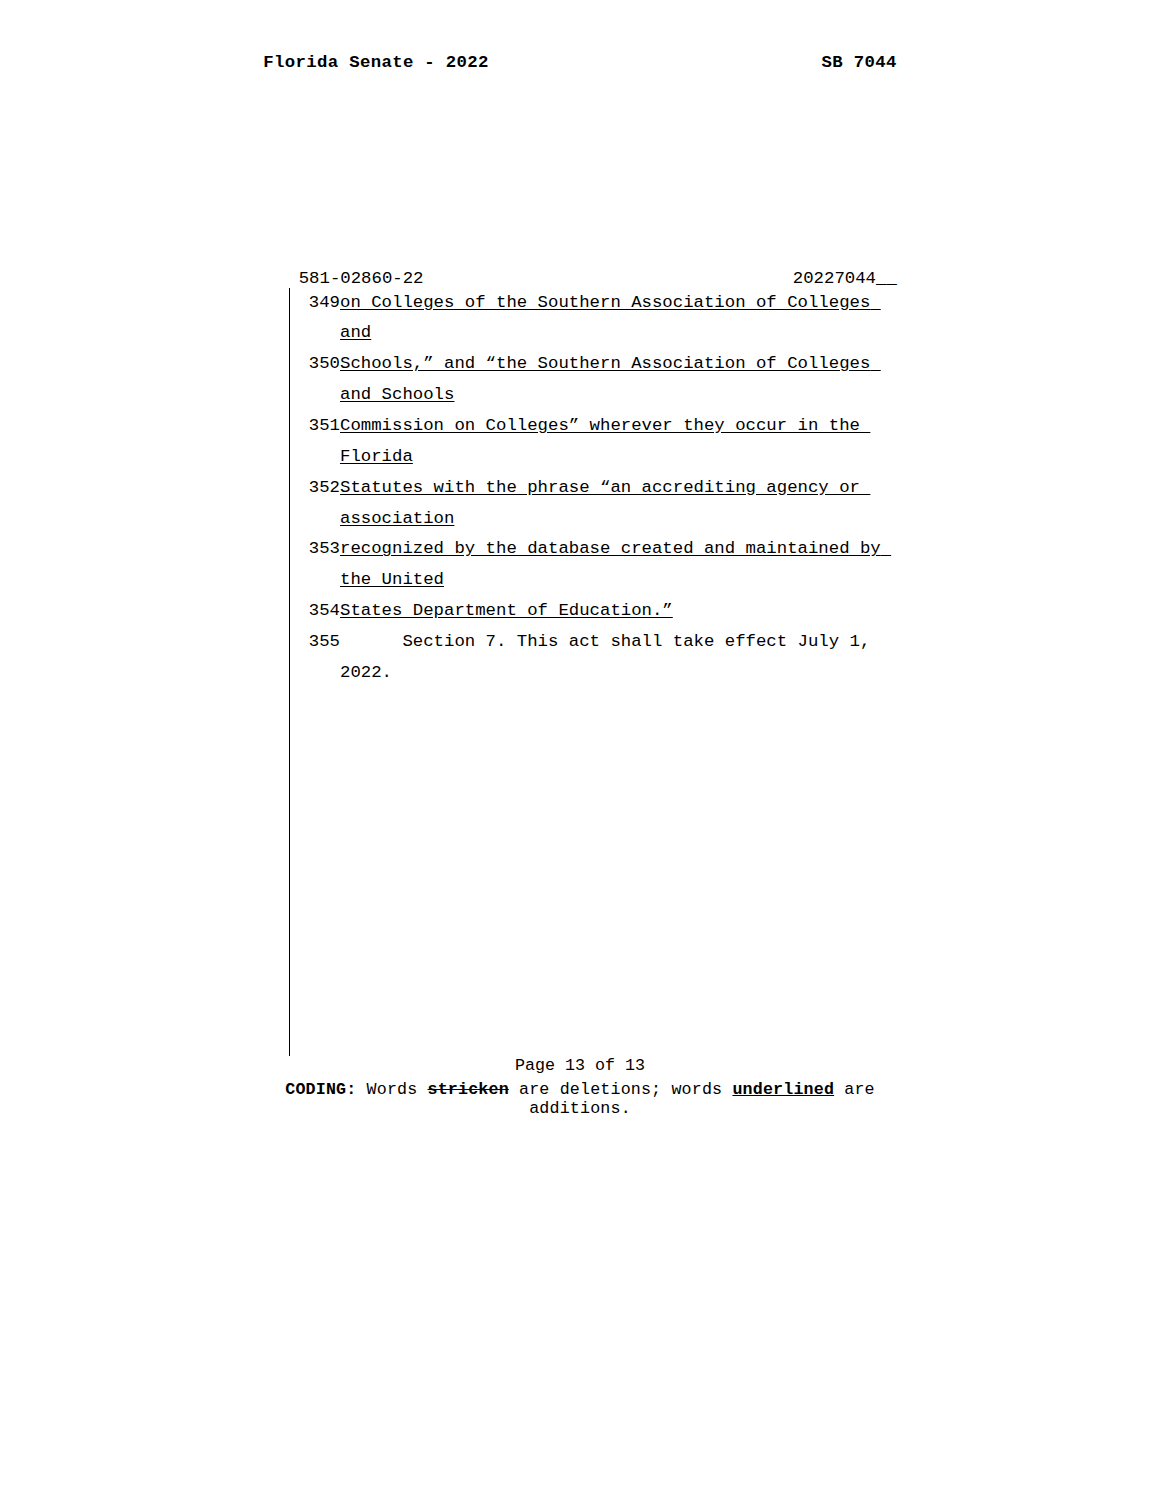Florida Senate - 2022
SB 7044
581-02860-22
20227044__
| 349 | on Colleges of the Southern Association of Colleges and |
| 350 | Schools,” and “the Southern Association of Colleges and Schools |
| 351 | Commission on Colleges” wherever they occur in the Florida |
| 352 | Statutes with the phrase “an accrediting agency or association |
| 353 | recognized by the database created and maintained by the United |
| 354 | States Department of Education.” |
| 355 | Section 7. This act shall take effect July 1, 2022. |
Page 13 of 13
CODING: Words stricken are deletions; words underlined are additions.